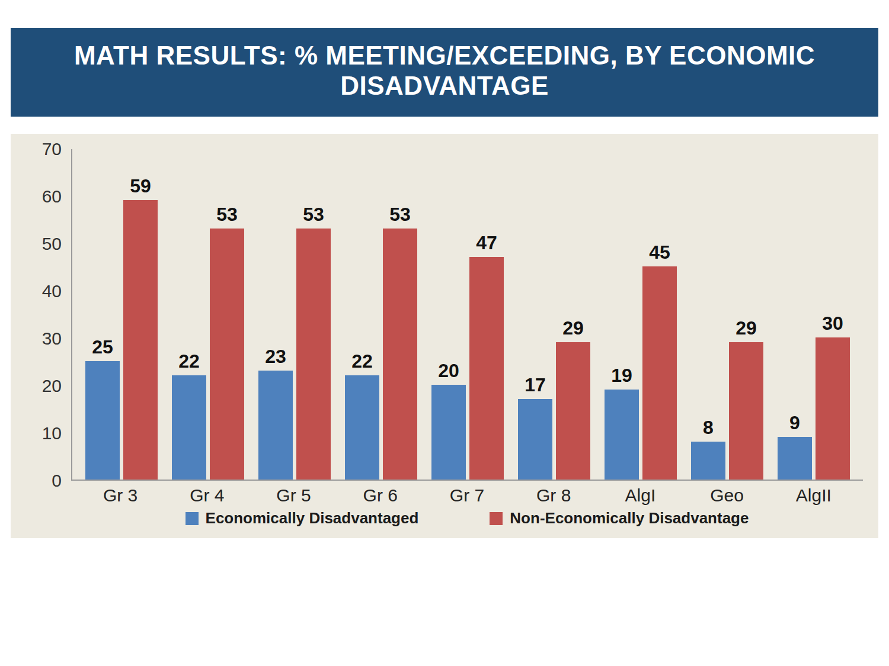Math Results: % Meeting/Exceeding, by Economic Disadvantage
70 60 50 40 30 20 10 0
25
59
22
53
23
53
22
53
20
47
17
29
19
45
8
29
9
30
Gr 3 Gr 4 Gr 5 Gr 6 Gr 7 Gr 8 AlgI Geo AlgII
Economically Disadvantaged
Non-Economically Disadvantage